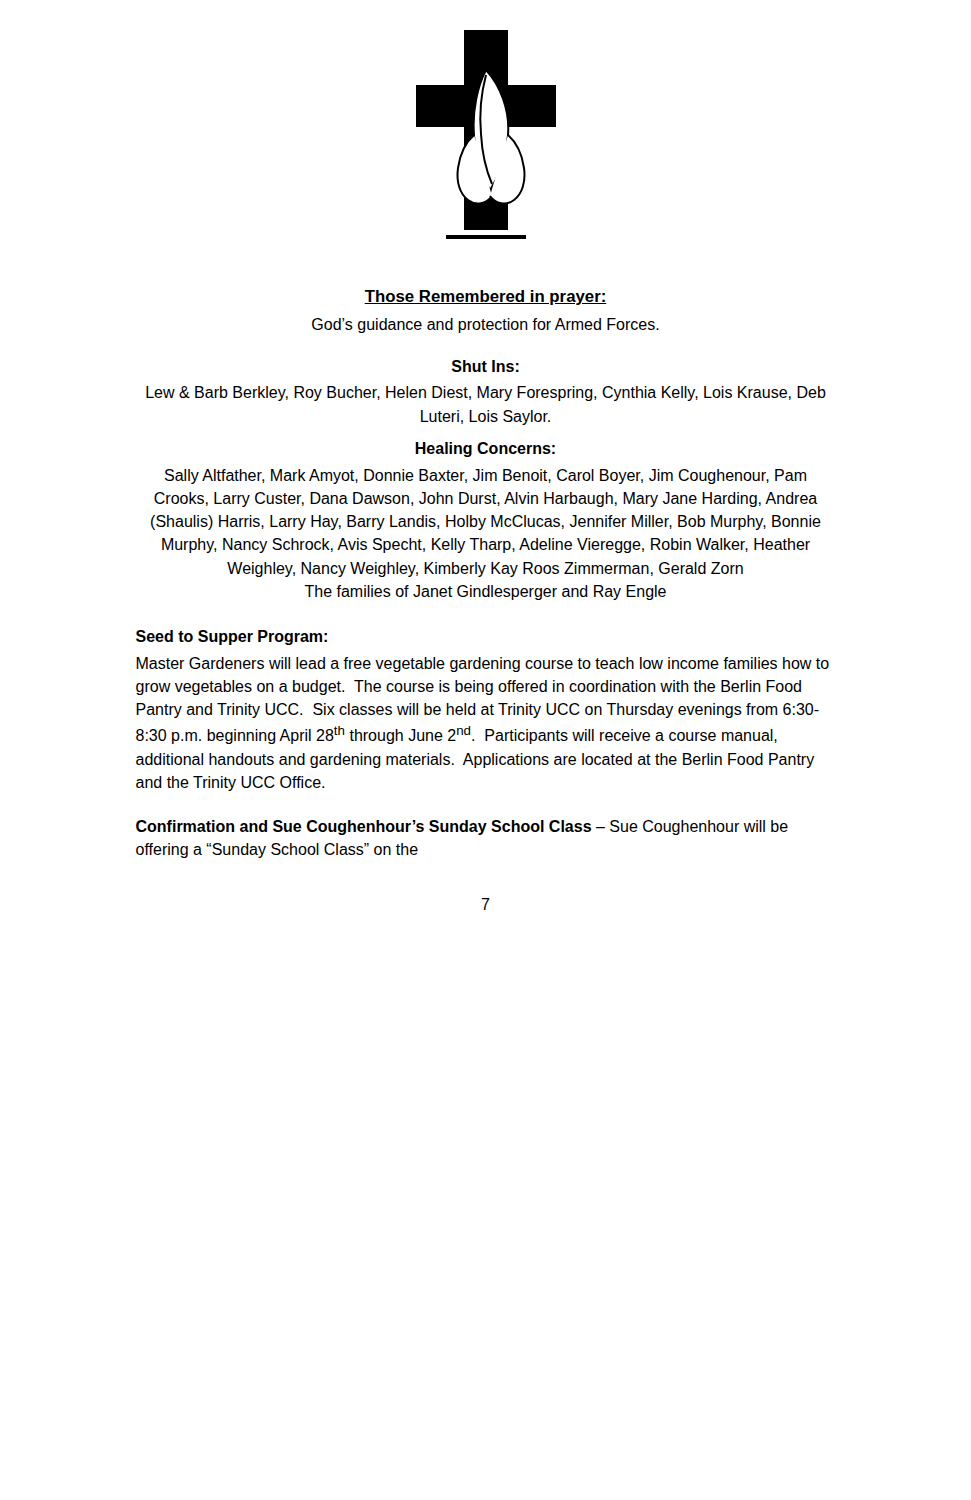Those Remembered in prayer:
God’s guidance and protection for Armed Forces.
Shut Ins:
Lew & Barb Berkley, Roy Bucher, Helen Diest, Mary Forespring, Cynthia Kelly, Lois Krause, Deb Luteri, Lois Saylor.
Healing Concerns:
Sally Altfather, Mark Amyot, Donnie Baxter, Jim Benoit, Carol Boyer, Jim Coughenour, Pam Crooks, Larry Custer, Dana Dawson, John Durst, Alvin Harbaugh, Mary Jane Harding, Andrea (Shaulis) Harris, Larry Hay, Barry Landis, Holby McClucas, Jennifer Miller, Bob Murphy, Bonnie Murphy, Nancy Schrock, Avis Specht, Kelly Tharp, Adeline Vieregge, Robin Walker, Heather Weighley, Nancy Weighley, Kimberly Kay Roos Zimmerman, Gerald Zorn
The families of Janet Gindlesperger and Ray Engle
Seed to Supper Program:
Master Gardeners will lead a free vegetable gardening course to teach low income families how to grow vegetables on a budget. The course is being offered in coordination with the Berlin Food Pantry and Trinity UCC. Six classes will be held at Trinity UCC on Thursday evenings from 6:30-8:30 p.m. beginning April 28th through June 2nd. Participants will receive a course manual, additional handouts and gardening materials. Applications are located at the Berlin Food Pantry and the Trinity UCC Office.
Confirmation and Sue Coughenhour’s Sunday School Class – Sue Coughenhour will be offering a “Sunday School Class” on the
7